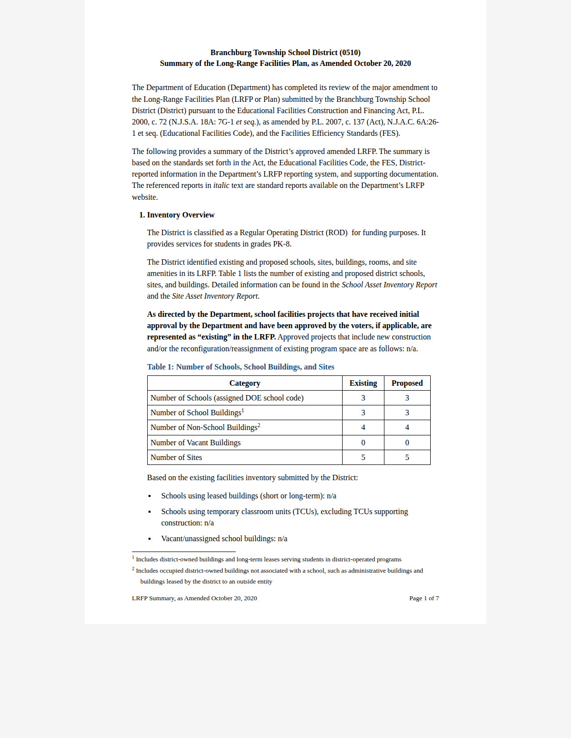Branchburg Township School District (0510) Summary of the Long-Range Facilities Plan, as Amended October 20, 2020
The Department of Education (Department) has completed its review of the major amendment to the Long-Range Facilities Plan (LRFP or Plan) submitted by the Branchburg Township School District (District) pursuant to the Educational Facilities Construction and Financing Act, P.L. 2000, c. 72 (N.J.S.A. 18A: 7G-1 et seq.), as amended by P.L. 2007, c. 137 (Act), N.J.A.C. 6A:26-1 et seq. (Educational Facilities Code), and the Facilities Efficiency Standards (FES).
The following provides a summary of the District’s approved amended LRFP. The summary is based on the standards set forth in the Act, the Educational Facilities Code, the FES, District-reported information in the Department’s LRFP reporting system, and supporting documentation. The referenced reports in italic text are standard reports available on the Department’s LRFP website.
Inventory Overview
The District is classified as a Regular Operating District (ROD) for funding purposes. It provides services for students in grades PK-8.
The District identified existing and proposed schools, sites, buildings, rooms, and site amenities in its LRFP. Table 1 lists the number of existing and proposed district schools, sites, and buildings. Detailed information can be found in the School Asset Inventory Report and the Site Asset Inventory Report.
As directed by the Department, school facilities projects that have received initial approval by the Department and have been approved by the voters, if applicable, are represented as “existing” in the LRFP. Approved projects that include new construction and/or the reconfiguration/reassignment of existing program space are as follows: n/a.
Table 1: Number of Schools, School Buildings, and Sites
| Category | Existing | Proposed |
| --- | --- | --- |
| Number of Schools (assigned DOE school code) | 3 | 3 |
| Number of School Buildings 1 | 3 | 3 |
| Number of Non-School Buildings 2 | 4 | 4 |
| Number of Vacant Buildings | 0 | 0 |
| Number of Sites | 5 | 5 |
Based on the existing facilities inventory submitted by the District:
Schools using leased buildings (short or long-term): n/a
Schools using temporary classroom units (TCUs), excluding TCUs supporting construction: n/a
Vacant/unassigned school buildings: n/a
1 Includes district-owned buildings and long-term leases serving students in district-operated programs
2 Includes occupied district-owned buildings not associated with a school, such as administrative buildings and
buildings leased by the district to an outside entity
LRFP Summary, as Amended October 20, 2020 Page 1 of 7